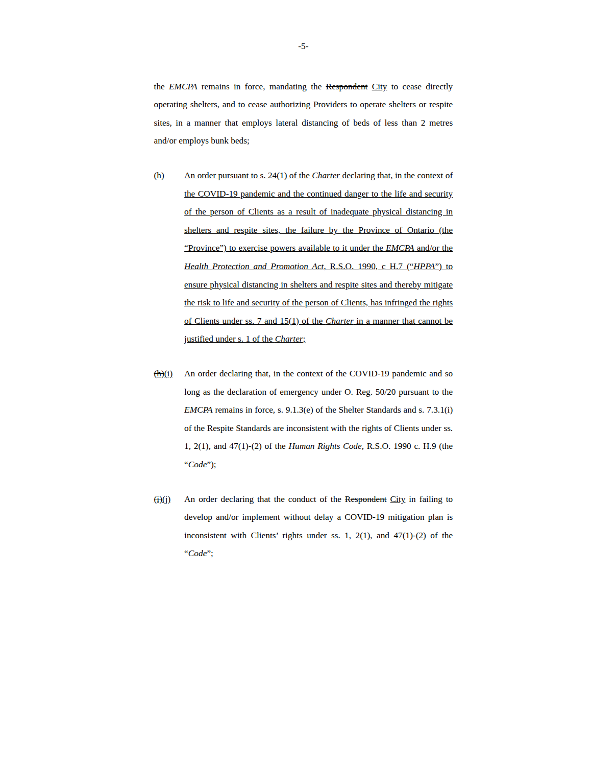-5-
the EMCPA remains in force, mandating the Respondent City to cease directly operating shelters, and to cease authorizing Providers to operate shelters or respite sites, in a manner that employs lateral distancing of beds of less than 2 metres and/or employs bunk beds;
(h) An order pursuant to s. 24(1) of the Charter declaring that, in the context of the COVID-19 pandemic and the continued danger to the life and security of the person of Clients as a result of inadequate physical distancing in shelters and respite sites, the failure by the Province of Ontario (the “Province”) to exercise powers available to it under the EMCPA and/or the Health Protection and Promotion Act, R.S.O. 1990, c H.7 (“HPPA”) to ensure physical distancing in shelters and respite sites and thereby mitigate the risk to life and security of the person of Clients, has infringed the rights of Clients under ss. 7 and 15(1) of the Charter in a manner that cannot be justified under s. 1 of the Charter;
(h)(i) An order declaring that, in the context of the COVID-19 pandemic and so long as the declaration of emergency under O. Reg. 50/20 pursuant to the EMCPA remains in force, s. 9.1.3(e) of the Shelter Standards and s. 7.3.1(i) of the Respite Standards are inconsistent with the rights of Clients under ss. 1, 2(1), and 47(1)-(2) of the Human Rights Code, R.S.O. 1990 c. H.9 (the “Code”);
(i)(j) An order declaring that the conduct of the Respondent City in failing to develop and/or implement without delay a COVID-19 mitigation plan is inconsistent with Clients’ rights under ss. 1, 2(1), and 47(1)-(2) of the “Code”;